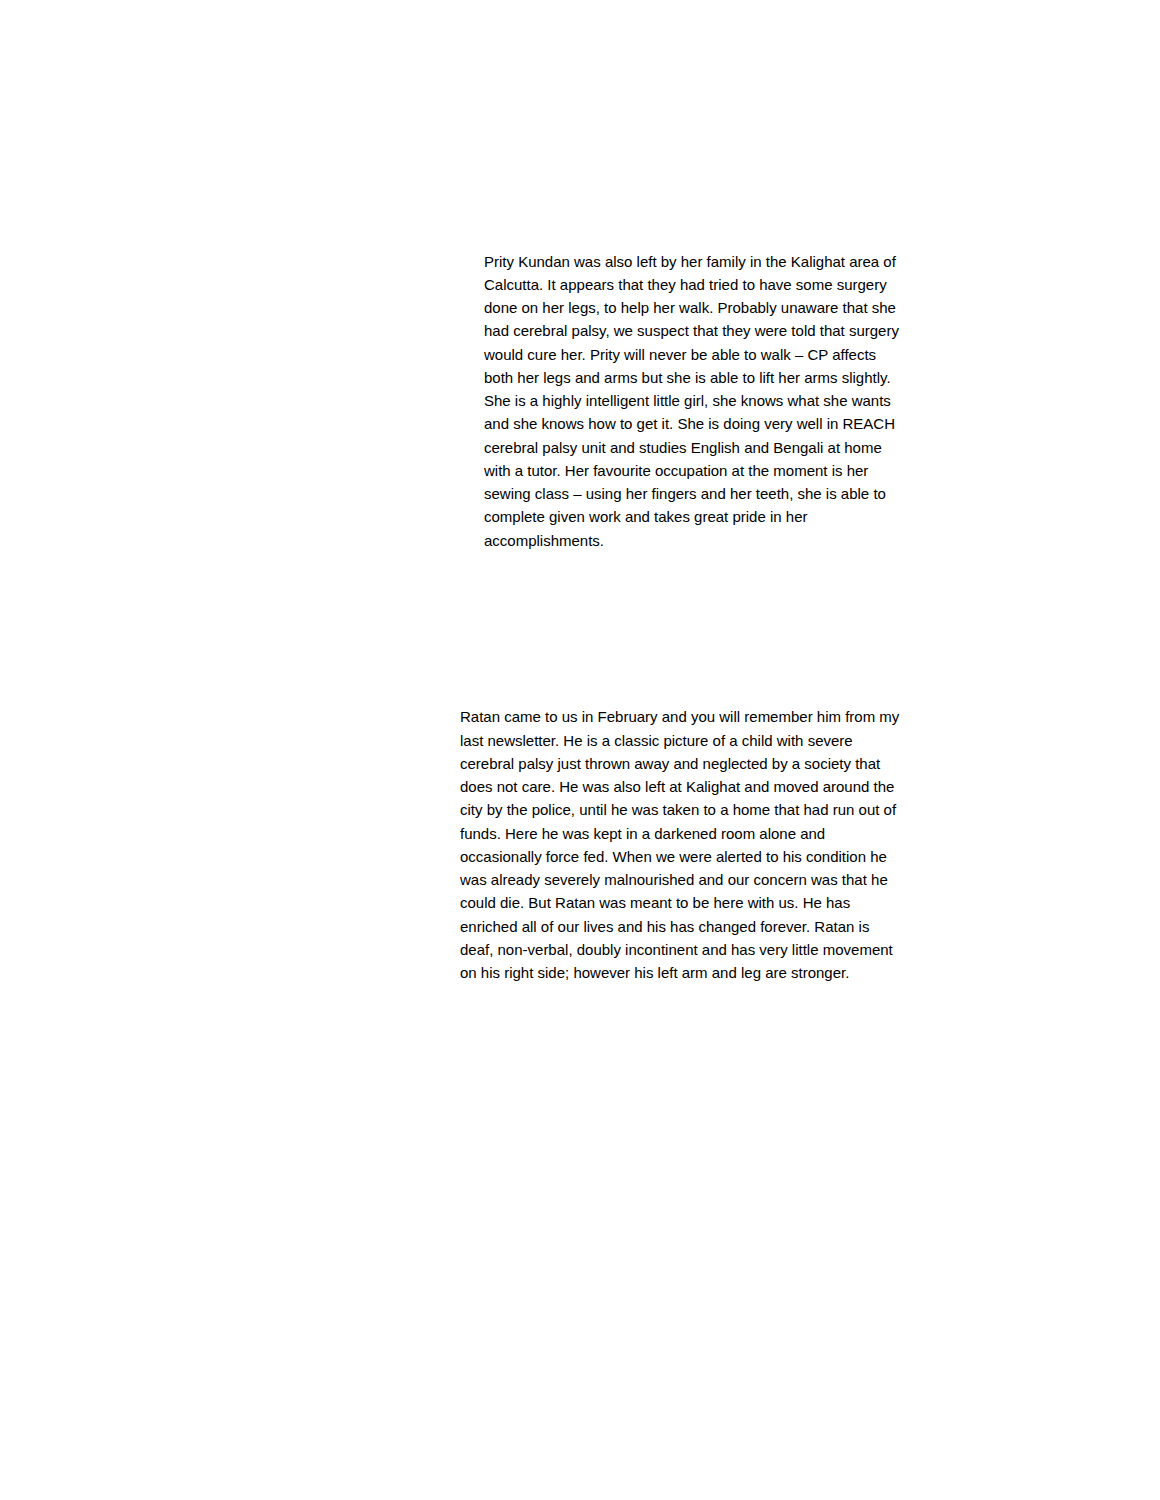Prity Kundan was also left by her family in the Kalighat area of Calcutta. It appears that they had tried to have some surgery done on her legs, to help her walk. Probably unaware that she had cerebral palsy, we suspect that they were told that surgery would cure her. Prity will never be able to walk – CP affects both her legs and arms but she is able to lift her arms slightly. She is a highly intelligent little girl, she knows what she wants and she knows how to get it. She is doing very well in REACH cerebral palsy unit and studies English and Bengali at home with a tutor. Her favourite occupation at the moment is her sewing class – using her fingers and her teeth, she is able to complete given work and takes great pride in her accomplishments.
Ratan came to us in February and you will remember him from my last newsletter. He is a classic picture of a child with severe cerebral palsy just thrown away and neglected by a society that does not care. He was also left at Kalighat and moved around the city by the police, until he was taken to a home that had run out of funds. Here he was kept in a darkened room alone and occasionally force fed. When we were alerted to his condition he was already severely malnourished and our concern was that he could die. But Ratan was meant to be here with us. He has enriched all of our lives and his has changed forever. Ratan is deaf, non-verbal, doubly incontinent and has very little movement on his right side; however his left arm and leg are stronger.